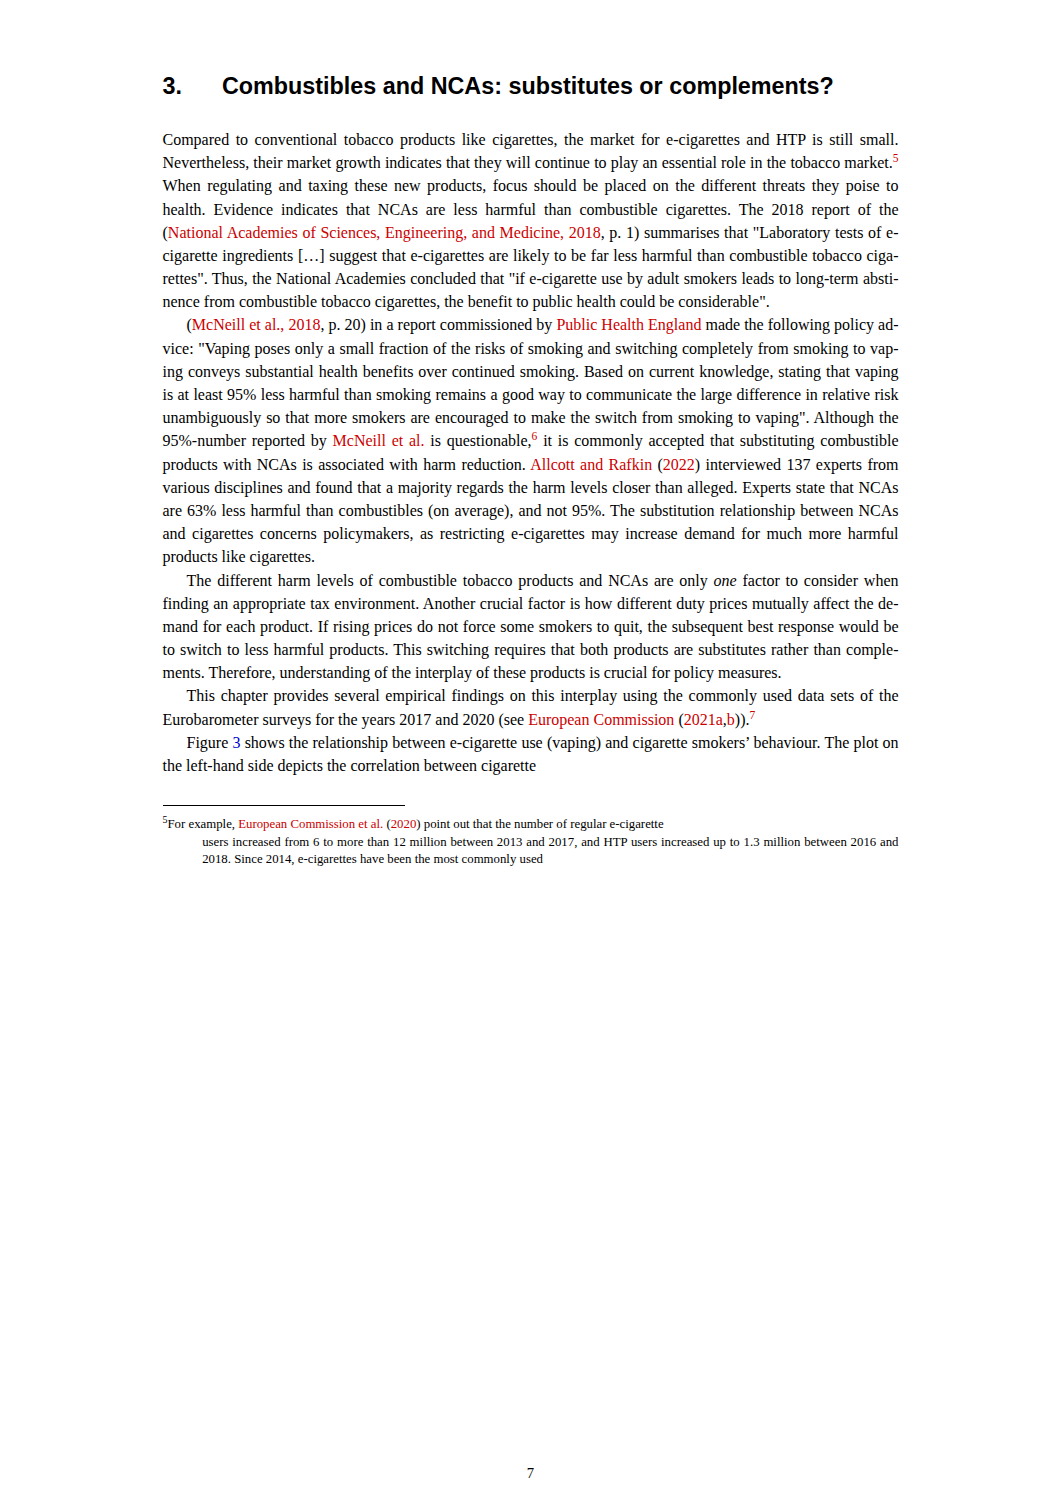3. Combustibles and NCAs: substitutes or complements?
Compared to conventional tobacco products like cigarettes, the market for e-cigarettes and HTP is still small. Nevertheless, their market growth indicates that they will continue to play an essential role in the tobacco market.5 When regulating and taxing these new products, focus should be placed on the different threats they poise to health. Evidence indicates that NCAs are less harmful than combustible cigarettes. The 2018 report of the (National Academies of Sciences, Engineering, and Medicine, 2018, p. 1) summarises that "Laboratory tests of e-cigarette ingredients […] suggest that e-cigarettes are likely to be far less harmful than combustible tobacco cigarettes". Thus, the National Academies concluded that "if e-cigarette use by adult smokers leads to long-term abstinence from combustible tobacco cigarettes, the benefit to public health could be considerable".
(McNeill et al., 2018, p. 20) in a report commissioned by Public Health England made the following policy advice: "Vaping poses only a small fraction of the risks of smoking and switching completely from smoking to vaping conveys substantial health benefits over continued smoking. Based on current knowledge, stating that vaping is at least 95% less harmful than smoking remains a good way to communicate the large difference in relative risk unambiguously so that more smokers are encouraged to make the switch from smoking to vaping". Although the 95%-number reported by McNeill et al. is questionable,6 it is commonly accepted that substituting combustible products with NCAs is associated with harm reduction. Allcott and Rafkin (2022) interviewed 137 experts from various disciplines and found that a majority regards the harm levels closer than alleged. Experts state that NCAs are 63% less harmful than combustibles (on average), and not 95%. The substitution relationship between NCAs and cigarettes concerns policymakers, as restricting e-cigarettes may increase demand for much more harmful products like cigarettes.
The different harm levels of combustible tobacco products and NCAs are only one factor to consider when finding an appropriate tax environment. Another crucial factor is how different duty prices mutually affect the demand for each product. If rising prices do not force some smokers to quit, the subsequent best response would be to switch to less harmful products. This switching requires that both products are substitutes rather than complements. Therefore, understanding of the interplay of these products is crucial for policy measures.
This chapter provides several empirical findings on this interplay using the commonly used data sets of the Eurobarometer surveys for the years 2017 and 2020 (see European Commission (2021a,b)).7
Figure 3 shows the relationship between e-cigarette use (vaping) and cigarette smokers’ behaviour. The plot on the left-hand side depicts the correlation between cigarette
5 For example, European Commission et al. (2020) point out that the number of regular e-cigarette users increased from 6 to more than 12 million between 2013 and 2017, and HTP users increased up to 1.3 million between 2016 and 2018. Since 2014, e-cigarettes have been the most commonly used
7